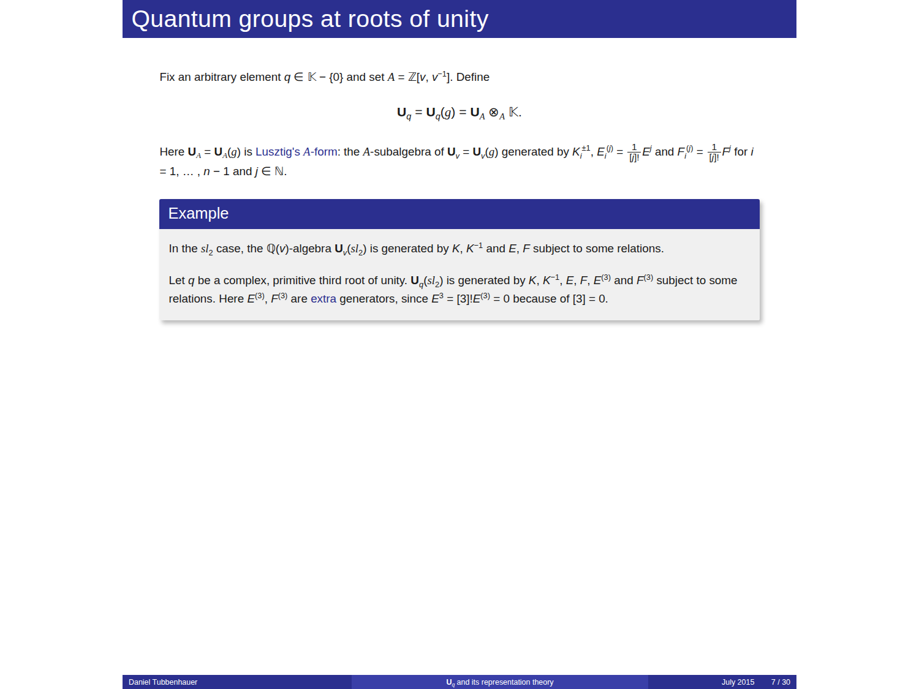Quantum groups at roots of unity
Fix an arbitrary element q ∈ 𝕂 − {0} and set A = ℤ[v, v−1]. Define
Uq = Uq(g) = UA ⊗A 𝕂.
Here UA = UA(g) is Lusztig's A-form: the A-subalgebra of Uv = Uv(g) generated by Ki±1, Ei(j) = 1[j]!Ej and Fi(j) = 1[j]!Fj for i = 1, … , n − 1 and j ∈ ℕ.
Example
In the sl2 case, the ℚ(v)-algebra Uv(sl2) is generated by K, K−1 and E, F subject to some relations.
Let q be a complex, primitive third root of unity. Uq(sl2) is generated by K, K−1, E, F, E(3) and F(3) subject to some relations. Here E(3), F(3) are extra generators, since E3 = [3]!E(3) = 0 because of [3] = 0.
Daniel Tubbenhauer
Uq and its representation theory
July 20157 / 30